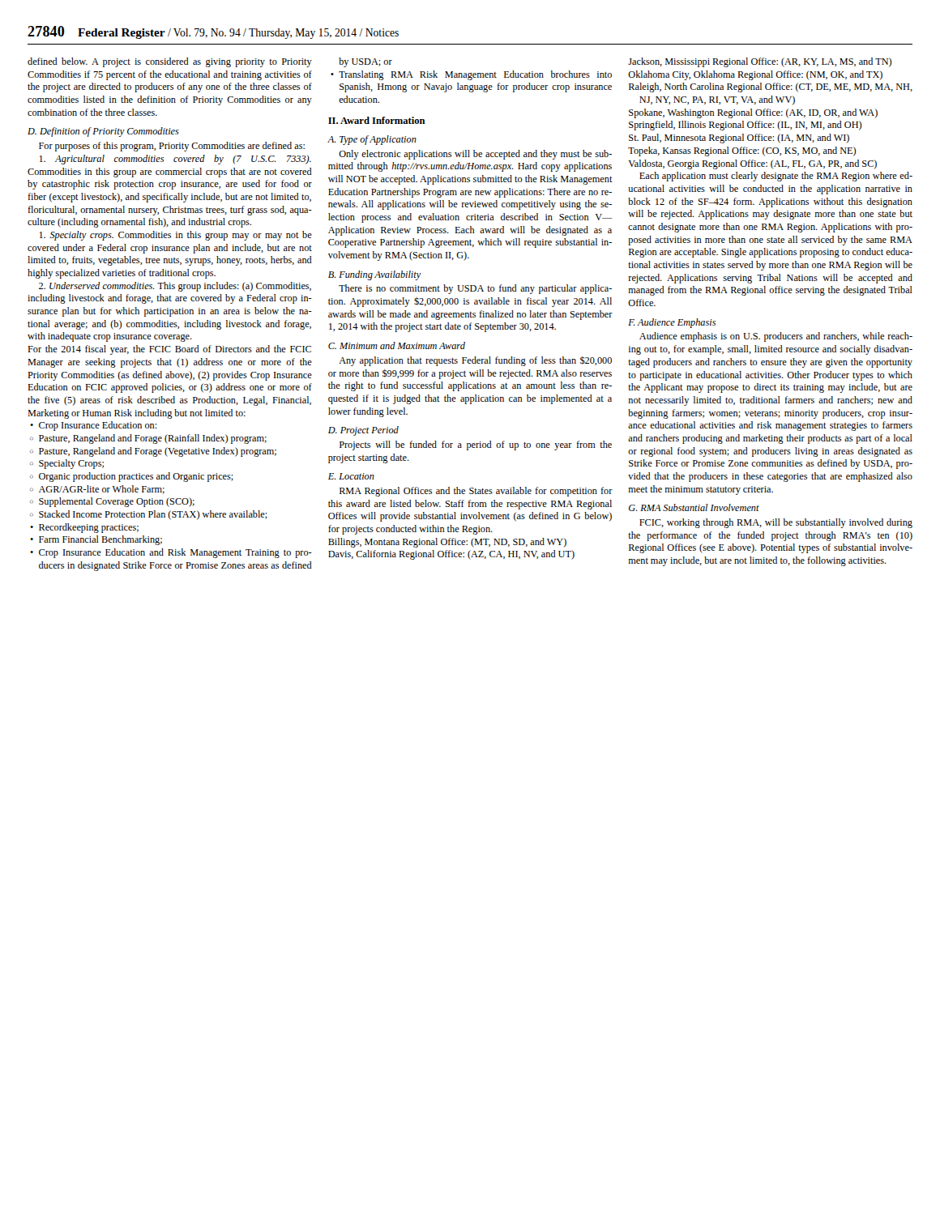27840 Federal Register / Vol. 79, No. 94 / Thursday, May 15, 2014 / Notices
defined below. A project is considered as giving priority to Priority Commodities if 75 percent of the educational and training activities of the project are directed to producers of any one of the three classes of commodities listed in the definition of Priority Commodities or any combination of the three classes.
D. Definition of Priority Commodities
For purposes of this program, Priority Commodities are defined as:
1. Agricultural commodities covered by (7 U.S.C. 7333). Commodities in this group are commercial crops that are not covered by catastrophic risk protection crop insurance, are used for food or fiber (except livestock), and specifically include, but are not limited to, floricultural, ornamental nursery, Christmas trees, turf grass sod, aquaculture (including ornamental fish), and industrial crops.
1. Specialty crops. Commodities in this group may or may not be covered under a Federal crop insurance plan and include, but are not limited to, fruits, vegetables, tree nuts, syrups, honey, roots, herbs, and highly specialized varieties of traditional crops.
2. Underserved commodities. This group includes: (a) Commodities, including livestock and forage, that are covered by a Federal crop insurance plan but for which participation in an area is below the national average; and (b) commodities, including livestock and forage, with inadequate crop insurance coverage.
For the 2014 fiscal year, the FCIC Board of Directors and the FCIC Manager are seeking projects that (1) address one or more of the Priority Commodities (as defined above), (2) provides Crop Insurance Education on FCIC approved policies, or (3) address one or more of the five (5) areas of risk described as Production, Legal, Financial, Marketing or Human Risk including but not limited to:
Crop Insurance Education on:
Pasture, Rangeland and Forage (Rainfall Index) program;
Pasture, Rangeland and Forage (Vegetative Index) program;
Specialty Crops;
Organic production practices and Organic prices;
AGR/AGR-lite or Whole Farm;
Supplemental Coverage Option (SCO);
Stacked Income Protection Plan (STAX) where available;
Recordkeeping practices;
Farm Financial Benchmarking;
Crop Insurance Education and Risk Management Training to producers in designated Strike Force or Promise Zones areas as defined by USDA; or
Translating RMA Risk Management Education brochures into Spanish, Hmong or Navajo language for producer crop insurance education.
II. Award Information
A. Type of Application
Only electronic applications will be accepted and they must be submitted through http://rvs.umn.edu/Home.aspx. Hard copy applications will NOT be accepted. Applications submitted to the Risk Management Education Partnerships Program are new applications: There are no renewals. All applications will be reviewed competitively using the selection process and evaluation criteria described in Section V—Application Review Process. Each award will be designated as a Cooperative Partnership Agreement, which will require substantial involvement by RMA (Section II, G).
B. Funding Availability
There is no commitment by USDA to fund any particular application. Approximately $2,000,000 is available in fiscal year 2014. All awards will be made and agreements finalized no later than September 1, 2014 with the project start date of September 30, 2014.
C. Minimum and Maximum Award
Any application that requests Federal funding of less than $20,000 or more than $99,999 for a project will be rejected. RMA also reserves the right to fund successful applications at an amount less than requested if it is judged that the application can be implemented at a lower funding level.
D. Project Period
Projects will be funded for a period of up to one year from the project starting date.
E. Location
RMA Regional Offices and the States available for competition for this award are listed below. Staff from the respective RMA Regional Offices will provide substantial involvement (as defined in G below) for projects conducted within the Region.
Billings, Montana Regional Office: (MT, ND, SD, and WY)
Davis, California Regional Office: (AZ, CA, HI, NV, and UT)
Jackson, Mississippi Regional Office: (AR, KY, LA, MS, and TN)
Oklahoma City, Oklahoma Regional Office: (NM, OK, and TX)
Raleigh, North Carolina Regional Office: (CT, DE, ME, MD, MA, NH, NJ, NY, NC, PA, RI, VT, VA, and WV)
Spokane, Washington Regional Office: (AK, ID, OR, and WA)
Springfield, Illinois Regional Office: (IL, IN, MI, and OH)
St. Paul, Minnesota Regional Office: (IA, MN, and WI)
Topeka, Kansas Regional Office: (CO, KS, MO, and NE)
Valdosta, Georgia Regional Office: (AL, FL, GA, PR, and SC)
Each application must clearly designate the RMA Region where educational activities will be conducted in the application narrative in block 12 of the SF–424 form. Applications without this designation will be rejected. Applications may designate more than one state but cannot designate more than one RMA Region. Applications with proposed activities in more than one state all serviced by the same RMA Region are acceptable. Single applications proposing to conduct educational activities in states served by more than one RMA Region will be rejected. Applications serving Tribal Nations will be accepted and managed from the RMA Regional office serving the designated Tribal Office.
F. Audience Emphasis
Audience emphasis is on U.S. producers and ranchers, while reaching out to, for example, small, limited resource and socially disadvantaged producers and ranchers to ensure they are given the opportunity to participate in educational activities. Other Producer types to which the Applicant may propose to direct its training may include, but are not necessarily limited to, traditional farmers and ranchers; new and beginning farmers; women; veterans; minority producers, crop insurance educational activities and risk management strategies to farmers and ranchers producing and marketing their products as part of a local or regional food system; and producers living in areas designated as Strike Force or Promise Zone communities as defined by USDA, provided that the producers in these categories that are emphasized also meet the minimum statutory criteria.
G. RMA Substantial Involvement
FCIC, working through RMA, will be substantially involved during the performance of the funded project through RMA's ten (10) Regional Offices (see E above). Potential types of substantial involvement may include, but are not limited to, the following activities.